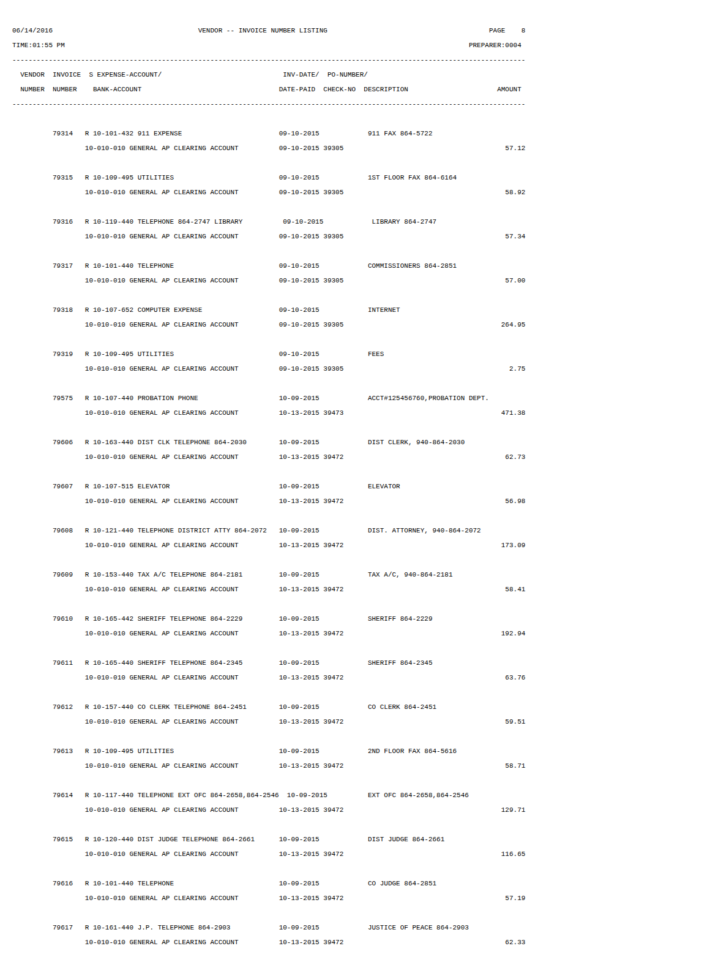06/14/2016 VENDOR -- INVOICE NUMBER LISTING PAGE 8
TIME:01:55 PM PREPARER:0004
-------------------------------------------------------------------------------------------------------------------------------
VENDOR INVOICE S EXPENSE-ACCOUNT/ INV-DATE/ PO-NUMBER/
NUMBER NUMBER BANK-ACCOUNT DATE-PAID CHECK-NO DESCRIPTION AMOUNT
-------------------------------------------------------------------------------------------------------------------------------
79314 R 10-101-432 911 EXPENSE 09-10-2015 911 FAX 864-5722
10-010-010 GENERAL AP CLEARING ACCOUNT 09-10-2015 39305 57.12
79315 R 10-109-495 UTILITIES 09-10-2015 1ST FLOOR FAX 864-6164
10-010-010 GENERAL AP CLEARING ACCOUNT 09-10-2015 39305 58.92
79316 R 10-119-440 TELEPHONE 864-2747 LIBRARY 09-10-2015 LIBRARY 864-2747
10-010-010 GENERAL AP CLEARING ACCOUNT 09-10-2015 39305 57.34
79317 R 10-101-440 TELEPHONE 09-10-2015 COMMISSIONERS 864-2851
10-010-010 GENERAL AP CLEARING ACCOUNT 09-10-2015 39305 57.00
79318 R 10-107-652 COMPUTER EXPENSE 09-10-2015 INTERNET
10-010-010 GENERAL AP CLEARING ACCOUNT 09-10-2015 39305 264.95
79319 R 10-109-495 UTILITIES 09-10-2015 FEES
10-010-010 GENERAL AP CLEARING ACCOUNT 09-10-2015 39305 2.75
79575 R 10-107-440 PROBATION PHONE 10-09-2015 ACCT#125456760,PROBATION DEPT.
10-010-010 GENERAL AP CLEARING ACCOUNT 10-13-2015 39473 471.38
79606 R 10-163-440 DIST CLK TELEPHONE 864-2030 10-09-2015 DIST CLERK, 940-864-2030
10-010-010 GENERAL AP CLEARING ACCOUNT 10-13-2015 39472 62.73
79607 R 10-107-515 ELEVATOR 10-09-2015 ELEVATOR
10-010-010 GENERAL AP CLEARING ACCOUNT 10-13-2015 39472 56.98
79608 R 10-121-440 TELEPHONE DISTRICT ATTY 864-2072 10-09-2015 DIST. ATTORNEY, 940-864-2072
10-010-010 GENERAL AP CLEARING ACCOUNT 10-13-2015 39472 173.09
79609 R 10-153-440 TAX A/C TELEPHONE 864-2181 10-09-2015 TAX A/C, 940-864-2181
10-010-010 GENERAL AP CLEARING ACCOUNT 10-13-2015 39472 58.41
79610 R 10-165-442 SHERIFF TELEPHONE 864-2229 10-09-2015 SHERIFF 864-2229
10-010-010 GENERAL AP CLEARING ACCOUNT 10-13-2015 39472 192.94
79611 R 10-165-440 SHERIFF TELEPHONE 864-2345 10-09-2015 SHERIFF 864-2345
10-010-010 GENERAL AP CLEARING ACCOUNT 10-13-2015 39472 63.76
79612 R 10-157-440 CO CLERK TELEPHONE 864-2451 10-09-2015 CO CLERK 864-2451
10-010-010 GENERAL AP CLEARING ACCOUNT 10-13-2015 39472 59.51
79613 R 10-109-495 UTILITIES 10-09-2015 2ND FLOOR FAX 864-5616
10-010-010 GENERAL AP CLEARING ACCOUNT 10-13-2015 39472 58.71
79614 R 10-117-440 TELEPHONE EXT OFC 864-2658,864-2546 10-09-2015 EXT OFC 864-2658,864-2546
10-010-010 GENERAL AP CLEARING ACCOUNT 10-13-2015 39472 129.71
79615 R 10-120-440 DIST JUDGE TELEPHONE 864-2661 10-09-2015 DIST JUDGE 864-2661
10-010-010 GENERAL AP CLEARING ACCOUNT 10-13-2015 39472 116.65
79616 R 10-101-440 TELEPHONE 10-09-2015 CO JUDGE 864-2851
10-010-010 GENERAL AP CLEARING ACCOUNT 10-13-2015 39472 57.19
79617 R 10-161-440 J.P. TELEPHONE 864-2903 10-09-2015 JUSTICE OF PEACE 864-2903
10-010-010 GENERAL AP CLEARING ACCOUNT 10-13-2015 39472 62.33